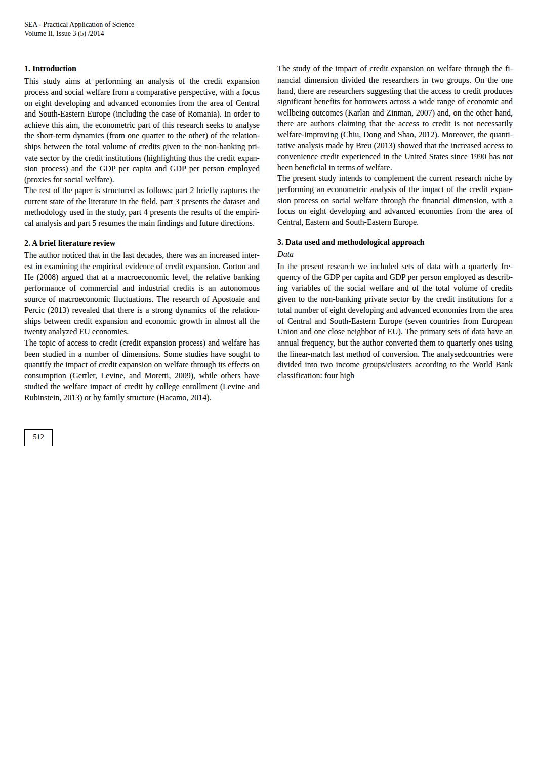SEA - Practical Application of Science
Volume II, Issue 3 (5) /2014
1. Introduction
This study aims at performing an analysis of the credit expansion process and social welfare from a comparative perspective, with a focus on eight developing and advanced economies from the area of Central and South-Eastern Europe (including the case of Romania). In order to achieve this aim, the econometric part of this research seeks to analyse the short-term dynamics (from one quarter to the other) of the relationships between the total volume of credits given to the non-banking private sector by the credit institutions (highlighting thus the credit expansion process) and the GDP per capita and GDP per person employed (proxies for social welfare).
The rest of the paper is structured as follows: part 2 briefly captures the current state of the literature in the field, part 3 presents the dataset and methodology used in the study, part 4 presents the results of the empirical analysis and part 5 resumes the main findings and future directions.
2. A brief literature review
The author noticed that in the last decades, there was an increased interest in examining the empirical evidence of credit expansion. Gorton and He (2008) argued that at a macroeconomic level, the relative banking performance of commercial and industrial credits is an autonomous source of macroeconomic fluctuations. The research of Apostoaie and Percic (2013) revealed that there is a strong dynamics of the relationships between credit expansion and economic growth in almost all the twenty analyzed EU economies.
The topic of access to credit (credit expansion process) and welfare has been studied in a number of dimensions. Some studies have sought to quantify the impact of credit expansion on welfare through its effects on consumption (Gertler, Levine, and Moretti, 2009), while others have studied the welfare impact of credit by college enrollment (Levine and Rubinstein, 2013) or by family structure (Hacamo, 2014).
The study of the impact of credit expansion on welfare through the financial dimension divided the researchers in two groups. On the one hand, there are researchers suggesting that the access to credit produces significant benefits for borrowers across a wide range of economic and wellbeing outcomes (Karlan and Zinman, 2007) and, on the other hand, there are authors claiming that the access to credit is not necessarily welfare-improving (Chiu, Dong and Shao, 2012). Moreover, the quantitative analysis made by Breu (2013) showed that the increased access to convenience credit experienced in the United States since 1990 has not been beneficial in terms of welfare.
The present study intends to complement the current research niche by performing an econometric analysis of the impact of the credit expansion process on social welfare through the financial dimension, with a focus on eight developing and advanced economies from the area of Central, Eastern and South-Eastern Europe.
3. Data used and methodological approach
Data
In the present research we included sets of data with a quarterly frequency of the GDP per capita and GDP per person employed as describing variables of the social welfare and of the total volume of credits given to the non-banking private sector by the credit institutions for a total number of eight developing and advanced economies from the area of Central and South-Eastern Europe (seven countries from European Union and one close neighbor of EU). The primary sets of data have an annual frequency, but the author converted them to quarterly ones using the linear-match last method of conversion. The analysedcountries were divided into two income groups/clusters according to the World Bank classification: four high
512